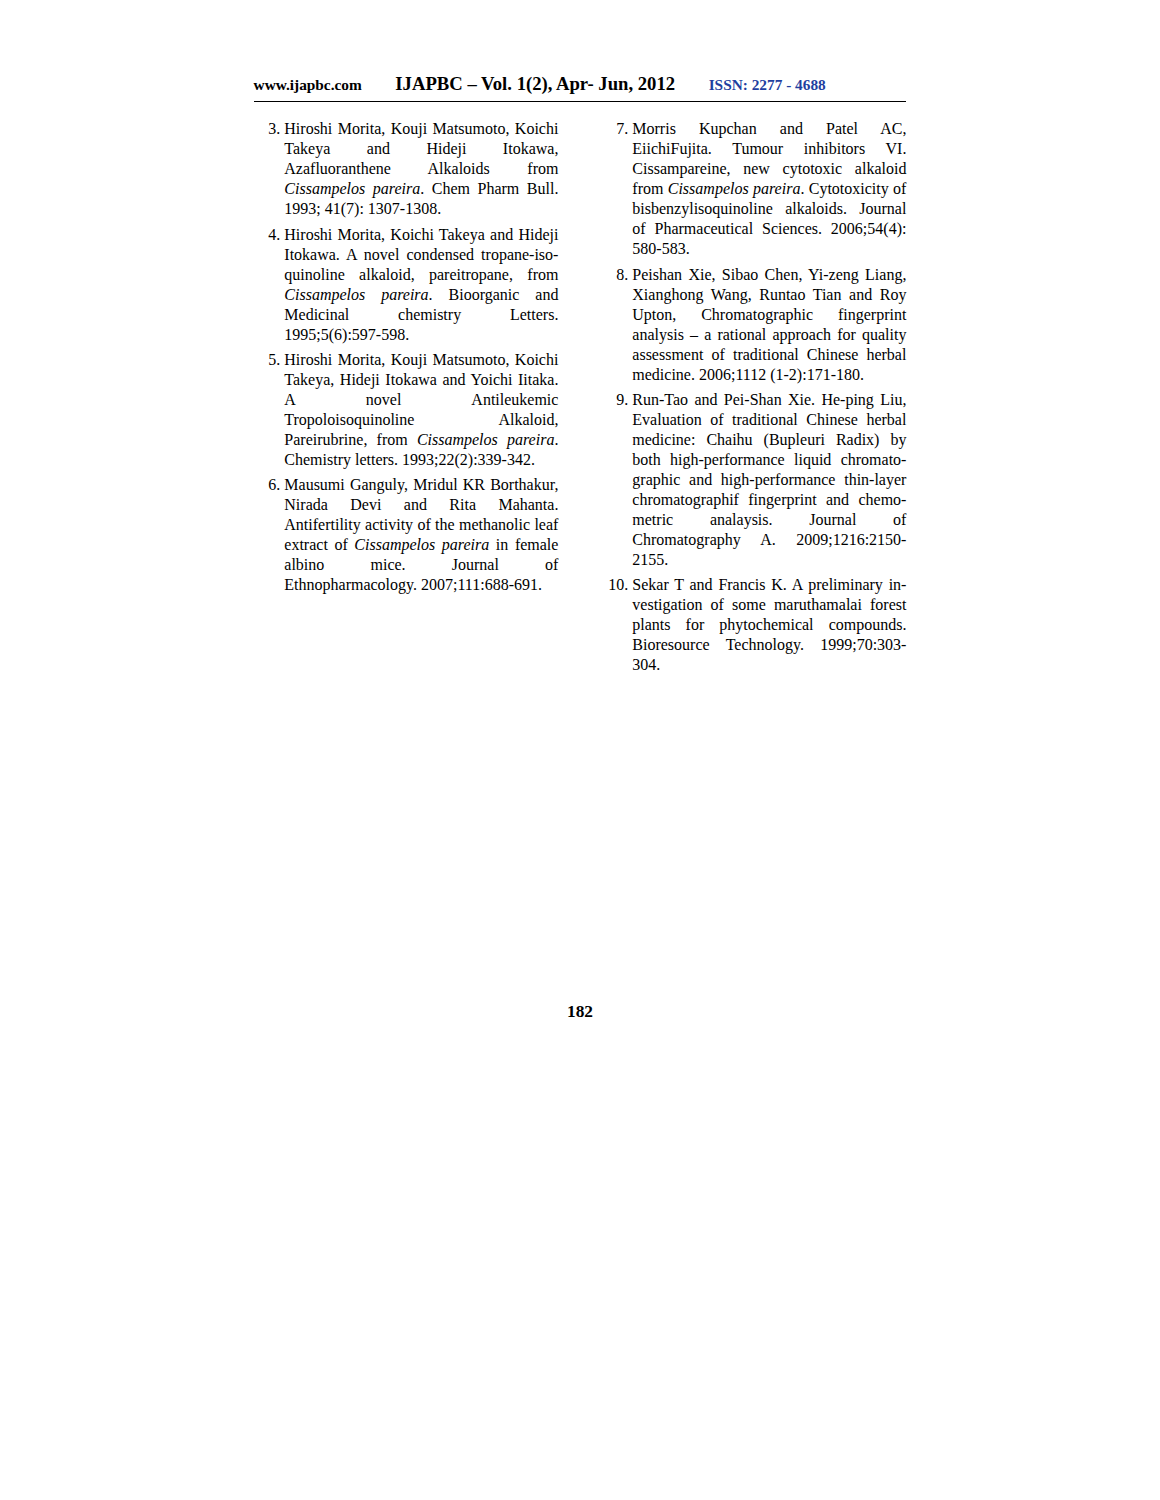www.ijapbc.com IJAPBC – Vol. 1(2), Apr- Jun, 2012 ISSN: 2277 - 4688
Hiroshi Morita, Kouji Matsumoto, Koichi Takeya and Hideji Itokawa, Azafluoranthene Alkaloids from Cissampelos pareira. Chem Pharm Bull. 1993; 41(7): 1307-1308.
Hiroshi Morita, Koichi Takeya and Hideji Itokawa. A novel condensed tropane-isoquinoline alkaloid, pareitropane, from Cissampelos pareira. Bioorganic and Medicinal chemistry Letters. 1995;5(6):597-598.
Hiroshi Morita, Kouji Matsumoto, Koichi Takeya, Hideji Itokawa and Yoichi Iitaka. A novel Antileukemic Tropoloisoquinoline Alkaloid, Pareirubrine, from Cissampelos pareira. Chemistry letters. 1993;22(2):339-342.
Mausumi Ganguly, Mridul KR Borthakur, Nirada Devi and Rita Mahanta. Antifertility activity of the methanolic leaf extract of Cissampelos pareira in female albino mice. Journal of Ethnopharmacology. 2007;111:688-691.
Morris Kupchan and Patel AC, EiichiFujita. Tumour inhibitors VI. Cissampareine, new cytotoxic alkaloid from Cissampelos pareira. Cytotoxicity of bisbenzylisoquinoline alkaloids. Journal of Pharmaceutical Sciences. 2006;54(4): 580-583.
Peishan Xie, Sibao Chen, Yi-zeng Liang, Xianghong Wang, Runtao Tian and Roy Upton, Chromatographic fingerprint analysis – a rational approach for quality assessment of traditional Chinese herbal medicine. 2006;1112 (1-2):171-180.
Run-Tao and Pei-Shan Xie. He-ping Liu, Evaluation of traditional Chinese herbal medicine: Chaihu (Bupleuri Radix) by both high-performance liquid chromatographic and high-performance thin-layer chromatographif fingerprint and chemometric analaysis. Journal of Chromatography A. 2009;1216:2150-2155.
Sekar T and Francis K. A preliminary investigation of some maruthamalai forest plants for phytochemical compounds. Bioresource Technology. 1999;70:303-304.
182